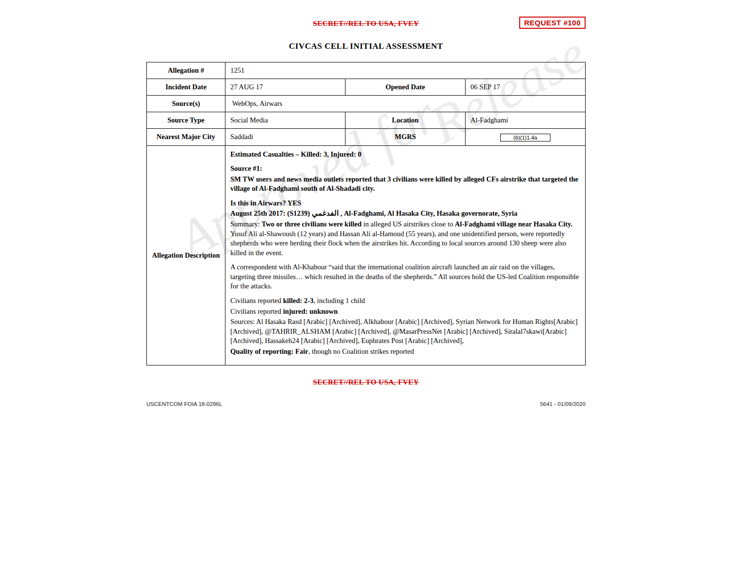Approved for
Release
SECRET//REL TO USA, FVEY REQUEST #100
CIVCAS CELL INITIAL ASSESSMENT
| Allegation # | 1251 |
| Incident Date | 27 AUG 17 | Opened Date | 06 SEP 17 |
| Source(s) | WebOps, Airwars |
| Source Type | Social Media | Location | Al-Fadghami |
| Nearest Major City | Saddadi | MGRS | (b)(1)1.4a |
| Allegation Description | Estimated Casualties – Killed: 3, Injured: 0 Source #1: SM TW users and news media outlets reported that 3 civilians were killed by alleged CFs airstrike that targeted the village of Al-Fadghami south of Al-Shadadi city. Is this in Airwars? YES August 25th 2017: (S1239) الفدغمي , Al-Fadghami, Al Hasaka City, Hasaka governorate, Syria Summary: Two or three civilians were killed in alleged US airstrikes close to Al-Fadghami village near Hasaka City. Yusuf Ali al-Shawoush (12 years) and Hassan Ali al-Hamoud (55 years), and one unidentified person, were reportedly shepherds who were herding their flock when the airstrikes hit. According to local sources around 130 sheep were also killed in the event. A correspondent with Al-Khabour “said that the international coalition aircraft launched an air raid on the villages, targeting three missiles… which resulted in the deaths of the shepherds.” All sources hold the US-led Coalition responsible for the attacks. Civilians reported killed: 2-3 , including 1 child Civilians reported injured: unknown Sources: Al Hasaka Rasd [Arabic] [Archived], Alkhabour [Arabic] [Archived], Syrian Network for Human Rights[Arabic] [Archived], @TAHRIR_ALSHAM [Arabic] [Archived], @MasarPressNet [Arabic] [Archived], Siralal7skawi[Arabic] [Archived], Hassakeh24 [Arabic] [Archived], Euphrates Post [Arabic] [Archived], Quality of reporting: Fair , though no Coalition strikes reported |
SECRET//REL TO USA, FVEY
USCENTCOM FOIA 18-0296L 5641 - 01/09/2020